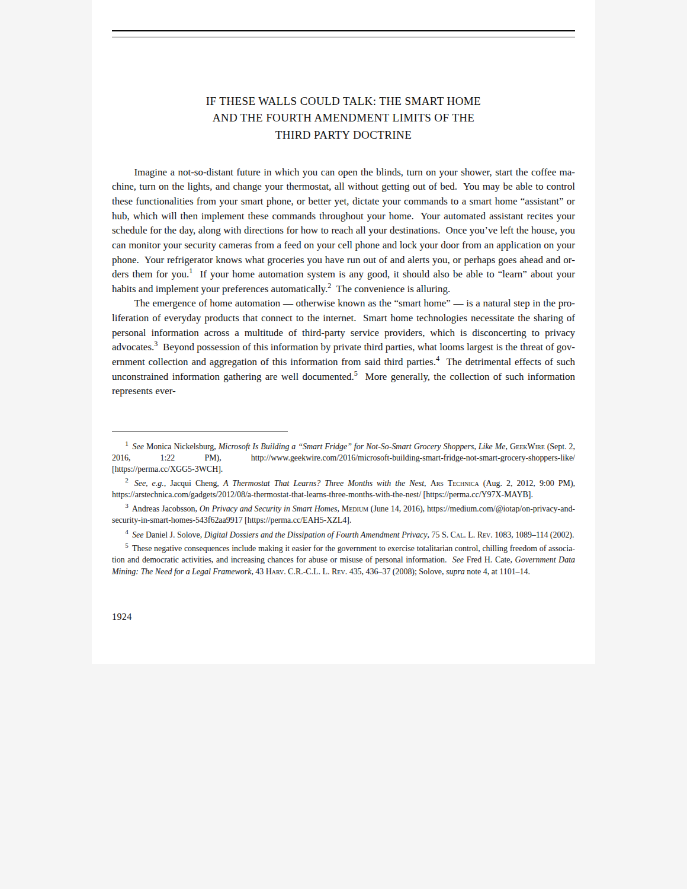If These Walls Could Talk: The Smart Home
and the Fourth Amendment Limits of the
Third Party Doctrine
Imagine a not-so-distant future in which you can open the blinds, turn on your shower, start the coffee machine, turn on the lights, and change your thermostat, all without getting out of bed. You may be able to control these functionalities from your smart phone, or better yet, dictate your commands to a smart home “assistant” or hub, which will then implement these commands throughout your home. Your automated assistant recites your schedule for the day, along with directions for how to reach all your destinations. Once you’ve left the house, you can monitor your security cameras from a feed on your cell phone and lock your door from an application on your phone. Your refrigerator knows what groceries you have run out of and alerts you, or perhaps goes ahead and orders them for you.1 If your home automation system is any good, it should also be able to “learn” about your habits and implement your preferences automatically.2 The convenience is alluring.
The emergence of home automation — otherwise known as the “smart home” — is a natural step in the proliferation of everyday products that connect to the internet. Smart home technologies necessitate the sharing of personal information across a multitude of third-party service providers, which is disconcerting to privacy advocates.3 Beyond possession of this information by private third parties, what looms largest is the threat of government collection and aggregation of this information from said third parties.4 The detrimental effects of such unconstrained information gathering are well documented.5 More generally, the collection of such information represents ever-
1 See Monica Nickelsburg, Microsoft Is Building a “Smart Fridge” for Not-So-Smart Grocery Shoppers, Like Me, GeekWire (Sept. 2, 2016, 1:22 PM), http://www.geekwire.com/2016/microsoft-building-smart-fridge-not-smart-grocery-shoppers-like/ [https://perma.cc/XGG5-3WCH].
2 See, e.g., Jacqui Cheng, A Thermostat That Learns? Three Months with the Nest, Ars Technica (Aug. 2, 2012, 9:00 PM), https://arstechnica.com/gadgets/2012/08/a-thermostat-that-learns-three-months-with-the-nest/ [https://perma.cc/Y97X-MAYB].
3 Andreas Jacobsson, On Privacy and Security in Smart Homes, Medium (June 14, 2016), https://medium.com/@iotap/on-privacy-and-security-in-smart-homes-543f62aa9917 [https://perma.cc/EAH5-XZL4].
4 See Daniel J. Solove, Digital Dossiers and the Dissipation of Fourth Amendment Privacy, 75 S. Cal. L. Rev. 1083, 1089–114 (2002).
5 These negative consequences include making it easier for the government to exercise totalitarian control, chilling freedom of association and democratic activities, and increasing chances for abuse or misuse of personal information. See Fred H. Cate, Government Data Mining: The Need for a Legal Framework, 43 Harv. C.R.-C.L. L. Rev. 435, 436–37 (2008); Solove, supra note 4, at 1101–14.
1924